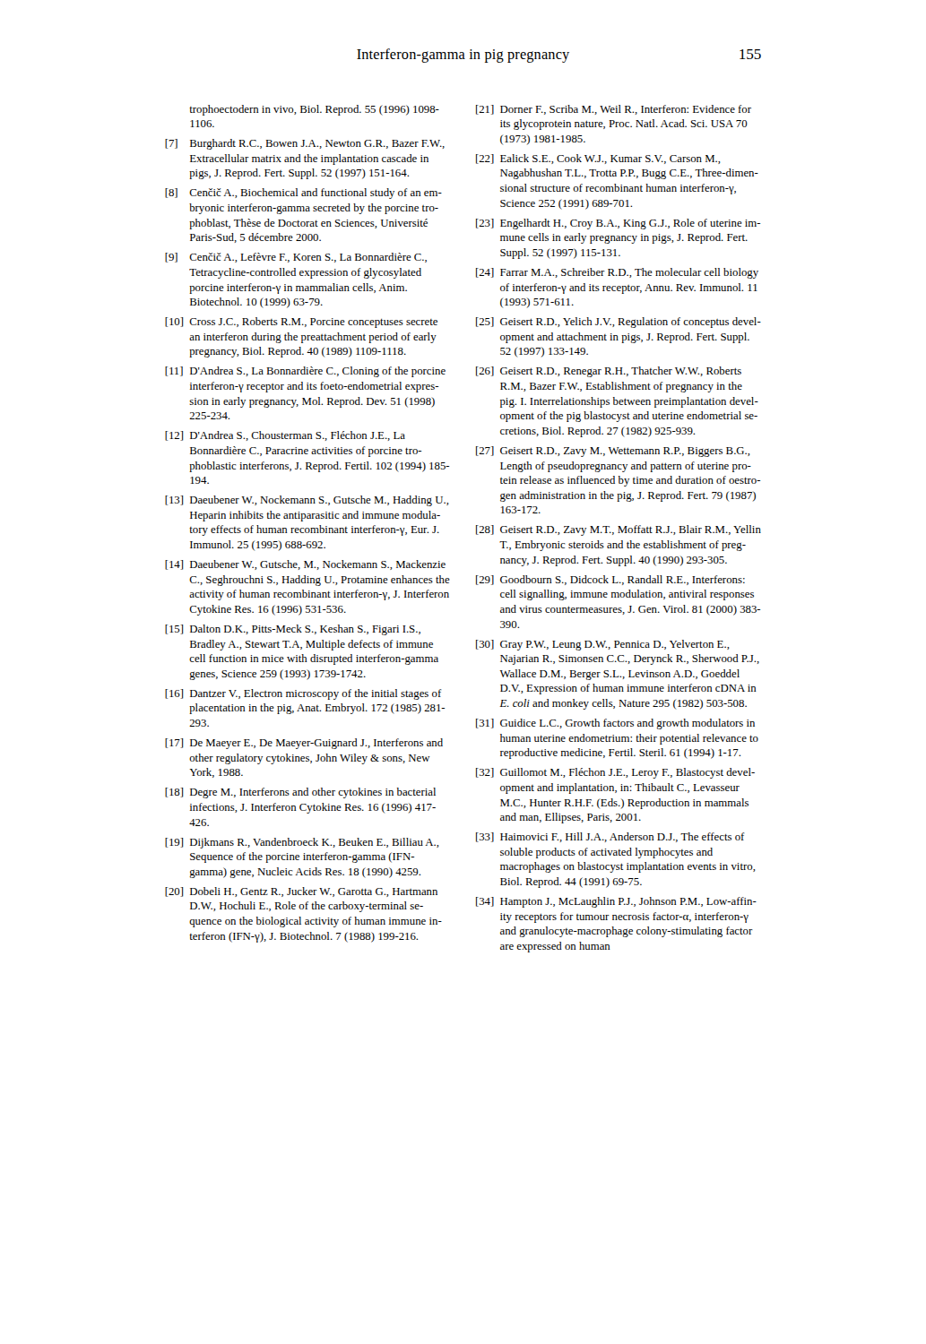Interferon-gamma in pig pregnancy 155
trophoectodern in vivo, Biol. Reprod. 55 (1996) 1098-1106.
[7] Burghardt R.C., Bowen J.A., Newton G.R., Bazer F.W., Extracellular matrix and the implantation cascade in pigs, J. Reprod. Fert. Suppl. 52 (1997) 151-164.
[8] Cenčič A., Biochemical and functional study of an embryonic interferon-gamma secreted by the porcine trophoblast, Thèse de Doctorat en Sciences, Université Paris-Sud, 5 décembre 2000.
[9] Cenčič A., Lefèvre F., Koren S., La Bonnardière C., Tetracycline-controlled expression of glycosylated porcine interferon-γ in mammalian cells, Anim. Biotechnol. 10 (1999) 63-79.
[10] Cross J.C., Roberts R.M., Porcine conceptuses secrete an interferon during the preattachment period of early pregnancy, Biol. Reprod. 40 (1989) 1109-1118.
[11] D'Andrea S., La Bonnardière C., Cloning of the porcine interferon-γ receptor and its foeto-endometrial expression in early pregnancy, Mol. Reprod. Dev. 51 (1998) 225-234.
[12] D'Andrea S., Chousterman S., Fléchon J.E., La Bonnardière C., Paracrine activities of porcine trophoblastic interferons, J. Reprod. Fertil. 102 (1994) 185-194.
[13] Daeubener W., Nockemann S., Gutsche M., Hadding U., Heparin inhibits the antiparasitic and immune modulatory effects of human recombinant interferon-γ, Eur. J. Immunol. 25 (1995) 688-692.
[14] Daeubener W., Gutsche, M., Nockemann S., Mackenzie C., Seghrouchni S., Hadding U., Protamine enhances the activity of human recombinant interferon-γ, J. Interferon Cytokine Res. 16 (1996) 531-536.
[15] Dalton D.K., Pitts-Meck S., Keshan S., Figari I.S., Bradley A., Stewart T.A, Multiple defects of immune cell function in mice with disrupted interferon-gamma genes, Science 259 (1993) 1739-1742.
[16] Dantzer V., Electron microscopy of the initial stages of placentation in the pig, Anat. Embryol. 172 (1985) 281-293.
[17] De Maeyer E., De Maeyer-Guignard J., Interferons and other regulatory cytokines, John Wiley & sons, New York, 1988.
[18] Degre M., Interferons and other cytokines in bacterial infections, J. Interferon Cytokine Res. 16 (1996) 417-426.
[19] Dijkmans R., Vandenbroeck K., Beuken E., Billiau A., Sequence of the porcine interferon-gamma (IFN-gamma) gene, Nucleic Acids Res. 18 (1990) 4259.
[20] Dobeli H., Gentz R., Jucker W., Garotta G., Hartmann D.W., Hochuli E., Role of the carboxy-terminal sequence on the biological activity of human immune interferon (IFN-γ), J. Biotechnol. 7 (1988) 199-216.
[21] Dorner F., Scriba M., Weil R., Interferon: Evidence for its glycoprotein nature, Proc. Natl. Acad. Sci. USA 70 (1973) 1981-1985.
[22] Ealick S.E., Cook W.J., Kumar S.V., Carson M., Nagabhushan T.L., Trotta P.P., Bugg C.E., Three-dimensional structure of recombinant human interferon-γ, Science 252 (1991) 689-701.
[23] Engelhardt H., Croy B.A., King G.J., Role of uterine immune cells in early pregnancy in pigs, J. Reprod. Fert. Suppl. 52 (1997) 115-131.
[24] Farrar M.A., Schreiber R.D., The molecular cell biology of interferon-γ and its receptor, Annu. Rev. Immunol. 11 (1993) 571-611.
[25] Geisert R.D., Yelich J.V., Regulation of conceptus development and attachment in pigs, J. Reprod. Fert. Suppl. 52 (1997) 133-149.
[26] Geisert R.D., Renegar R.H., Thatcher W.W., Roberts R.M., Bazer F.W., Establishment of pregnancy in the pig. I. Interrelationships between preimplantation development of the pig blastocyst and uterine endometrial secretions, Biol. Reprod. 27 (1982) 925-939.
[27] Geisert R.D., Zavy M., Wettemann R.P., Biggers B.G., Length of pseudopregnancy and pattern of uterine protein release as influenced by time and duration of oestrogen administration in the pig, J. Reprod. Fert. 79 (1987) 163-172.
[28] Geisert R.D., Zavy M.T., Moffatt R.J., Blair R.M., Yellin T., Embryonic steroids and the establishment of pregnancy, J. Reprod. Fert. Suppl. 40 (1990) 293-305.
[29] Goodbourn S., Didcock L., Randall R.E., Interferons: cell signalling, immune modulation, antiviral responses and virus countermeasures, J. Gen. Virol. 81 (2000) 383-390.
[30] Gray P.W., Leung D.W., Pennica D., Yelverton E., Najarian R., Simonsen C.C., Derynck R., Sherwood P.J., Wallace D.M., Berger S.L., Levinson A.D., Goeddel D.V., Expression of human immune interferon cDNA in E. coli and monkey cells, Nature 295 (1982) 503-508.
[31] Guidice L.C., Growth factors and growth modulators in human uterine endometrium: their potential relevance to reproductive medicine, Fertil. Steril. 61 (1994) 1-17.
[32] Guillomot M., Fléchon J.E., Leroy F., Blastocyst development and implantation, in: Thibault C., Levasseur M.C., Hunter R.H.F. (Eds.) Reproduction in mammals and man, Ellipses, Paris, 2001.
[33] Haimovici F., Hill J.A., Anderson D.J., The effects of soluble products of activated lymphocytes and macrophages on blastocyst implantation events in vitro, Biol. Reprod. 44 (1991) 69-75.
[34] Hampton J., McLaughlin P.J., Johnson P.M., Low-affinity receptors for tumour necrosis factor-α, interferon-γ and granulocyte-macrophage colony-stimulating factor are expressed on human